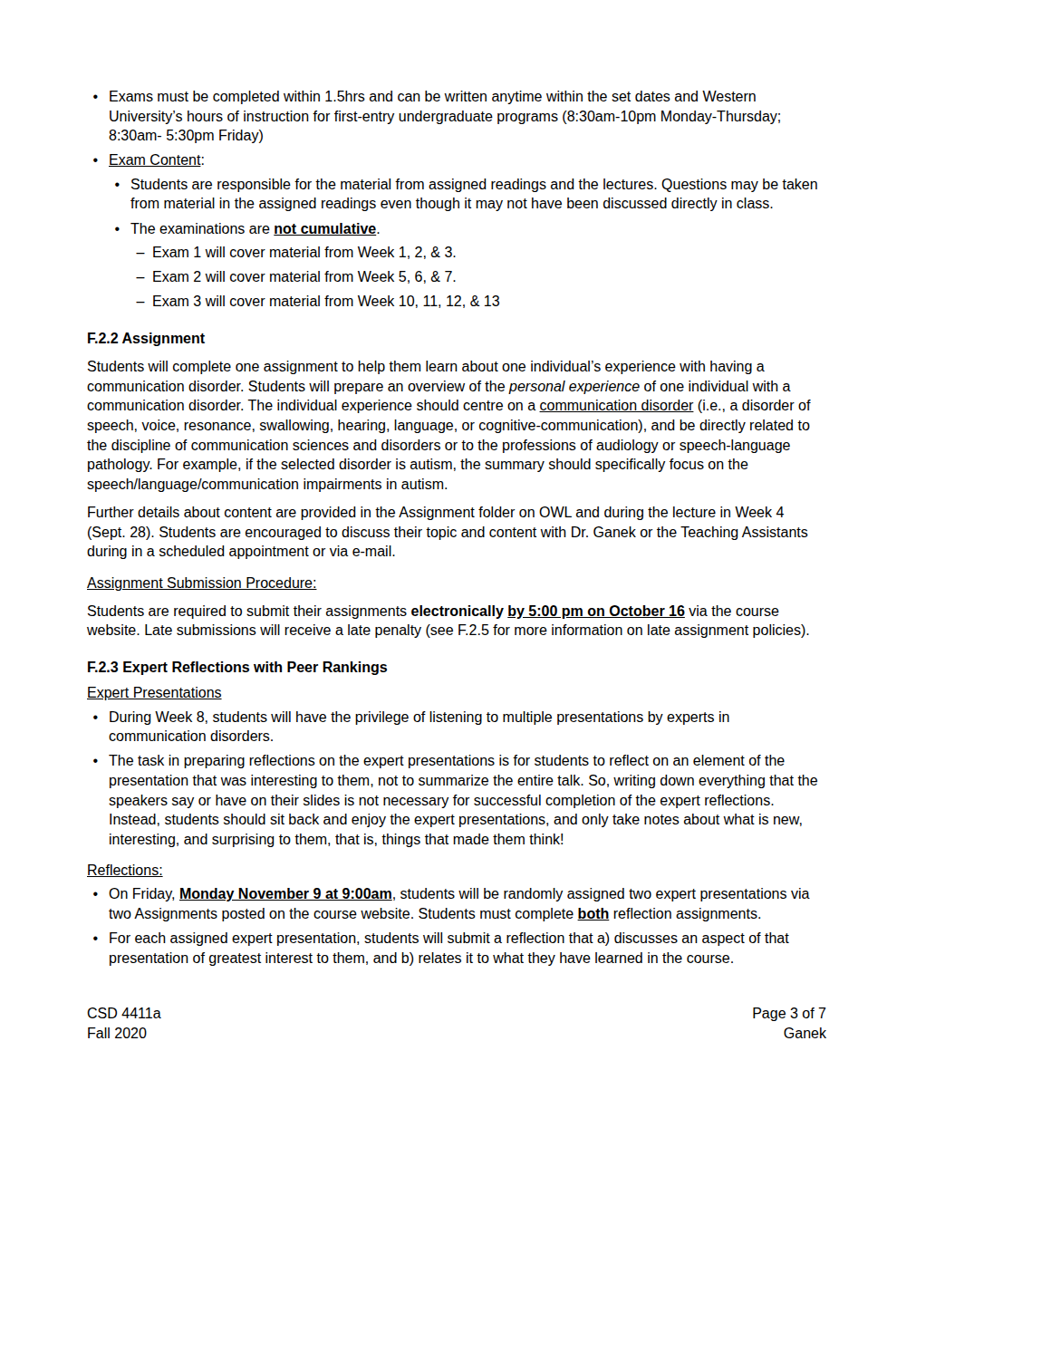Exams must be completed within 1.5hrs and can be written anytime within the set dates and Western University’s hours of instruction for first-entry undergraduate programs (8:30am-10pm Monday-Thursday; 8:30am- 5:30pm Friday)
Exam Content:
Students are responsible for the material from assigned readings and the lectures. Questions may be taken from material in the assigned readings even though it may not have been discussed directly in class.
The examinations are not cumulative.
Exam 1 will cover material from Week 1, 2, & 3.
Exam 2 will cover material from Week 5, 6, & 7.
Exam 3 will cover material from Week 10, 11, 12, & 13
F.2.2 Assignment
Students will complete one assignment to help them learn about one individual’s experience with having a communication disorder. Students will prepare an overview of the personal experience of one individual with a communication disorder. The individual experience should centre on a communication disorder (i.e., a disorder of speech, voice, resonance, swallowing, hearing, language, or cognitive-communication), and be directly related to the discipline of communication sciences and disorders or to the professions of audiology or speech-language pathology. For example, if the selected disorder is autism, the summary should specifically focus on the speech/language/communication impairments in autism.
Further details about content are provided in the Assignment folder on OWL and during the lecture in Week 4 (Sept. 28). Students are encouraged to discuss their topic and content with Dr. Ganek or the Teaching Assistants during in a scheduled appointment or via e-mail.
Assignment Submission Procedure:
Students are required to submit their assignments electronically by 5:00 pm on October 16 via the course website. Late submissions will receive a late penalty (see F.2.5 for more information on late assignment policies).
F.2.3 Expert Reflections with Peer Rankings
Expert Presentations
During Week 8, students will have the privilege of listening to multiple presentations by experts in communication disorders.
The task in preparing reflections on the expert presentations is for students to reflect on an element of the presentation that was interesting to them, not to summarize the entire talk. So, writing down everything that the speakers say or have on their slides is not necessary for successful completion of the expert reflections. Instead, students should sit back and enjoy the expert presentations, and only take notes about what is new, interesting, and surprising to them, that is, things that made them think!
Reflections:
On Friday, Monday November 9 at 9:00am, students will be randomly assigned two expert presentations via two Assignments posted on the course website. Students must complete both reflection assignments.
For each assigned expert presentation, students will submit a reflection that a) discusses an aspect of that presentation of greatest interest to them, and b) relates it to what they have learned in the course.
CSD 4411a
Fall 2020
Page 3 of 7
Ganek